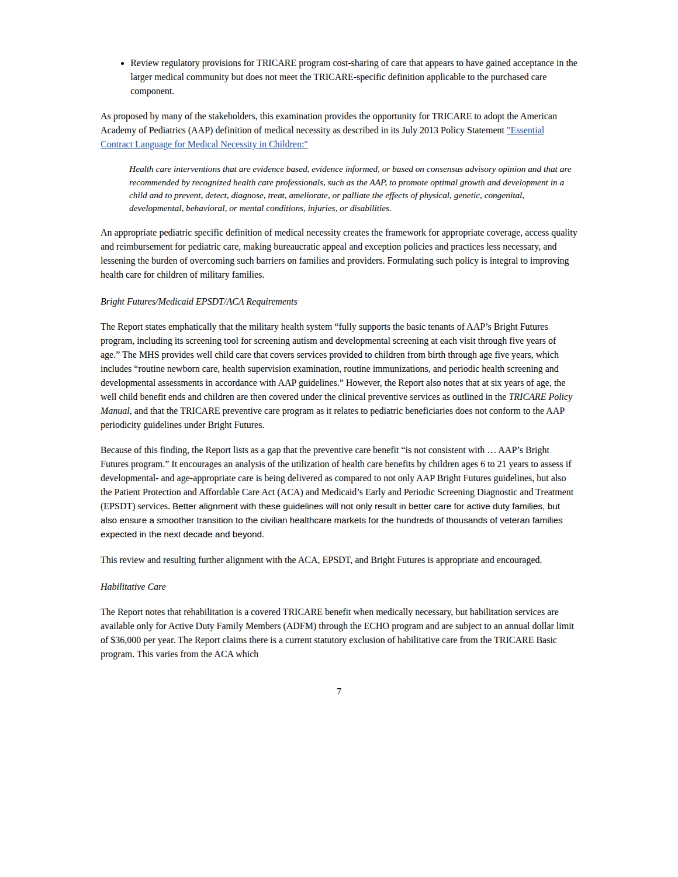Review regulatory provisions for TRICARE program cost-sharing of care that appears to have gained acceptance in the larger medical community but does not meet the TRICARE-specific definition applicable to the purchased care component.
As proposed by many of the stakeholders, this examination provides the opportunity for TRICARE to adopt the American Academy of Pediatrics (AAP) definition of medical necessity as described in its July 2013 Policy Statement "Essential Contract Language for Medical Necessity in Children:"
Health care interventions that are evidence based, evidence informed, or based on consensus advisory opinion and that are recommended by recognized health care professionals, such as the AAP, to promote optimal growth and development in a child and to prevent, detect, diagnose, treat, ameliorate, or palliate the effects of physical, genetic, congenital, developmental, behavioral, or mental conditions, injuries, or disabilities.
An appropriate pediatric specific definition of medical necessity creates the framework for appropriate coverage, access quality and reimbursement for pediatric care, making bureaucratic appeal and exception policies and practices less necessary, and lessening the burden of overcoming such barriers on families and providers. Formulating such policy is integral to improving health care for children of military families.
Bright Futures/Medicaid EPSDT/ACA Requirements
The Report states emphatically that the military health system “fully supports the basic tenants of AAP’s Bright Futures program, including its screening tool for screening autism and developmental screening at each visit through five years of age.” The MHS provides well child care that covers services provided to children from birth through age five years, which includes “routine newborn care, health supervision examination, routine immunizations, and periodic health screening and developmental assessments in accordance with AAP guidelines.” However, the Report also notes that at six years of age, the well child benefit ends and children are then covered under the clinical preventive services as outlined in the TRICARE Policy Manual, and that the TRICARE preventive care program as it relates to pediatric beneficiaries does not conform to the AAP periodicity guidelines under Bright Futures.
Because of this finding, the Report lists as a gap that the preventive care benefit “is not consistent with … AAP’s Bright Futures program.” It encourages an analysis of the utilization of health care benefits by children ages 6 to 21 years to assess if developmental- and age-appropriate care is being delivered as compared to not only AAP Bright Futures guidelines, but also the Patient Protection and Affordable Care Act (ACA) and Medicaid’s Early and Periodic Screening Diagnostic and Treatment (EPSDT) services. Better alignment with these guidelines will not only result in better care for active duty families, but also ensure a smoother transition to the civilian healthcare markets for the hundreds of thousands of veteran families expected in the next decade and beyond.
This review and resulting further alignment with the ACA, EPSDT, and Bright Futures is appropriate and encouraged.
Habilitative Care
The Report notes that rehabilitation is a covered TRICARE benefit when medically necessary, but habilitation services are available only for Active Duty Family Members (ADFM) through the ECHO program and are subject to an annual dollar limit of $36,000 per year. The Report claims there is a current statutory exclusion of habilitative care from the TRICARE Basic program. This varies from the ACA which
7